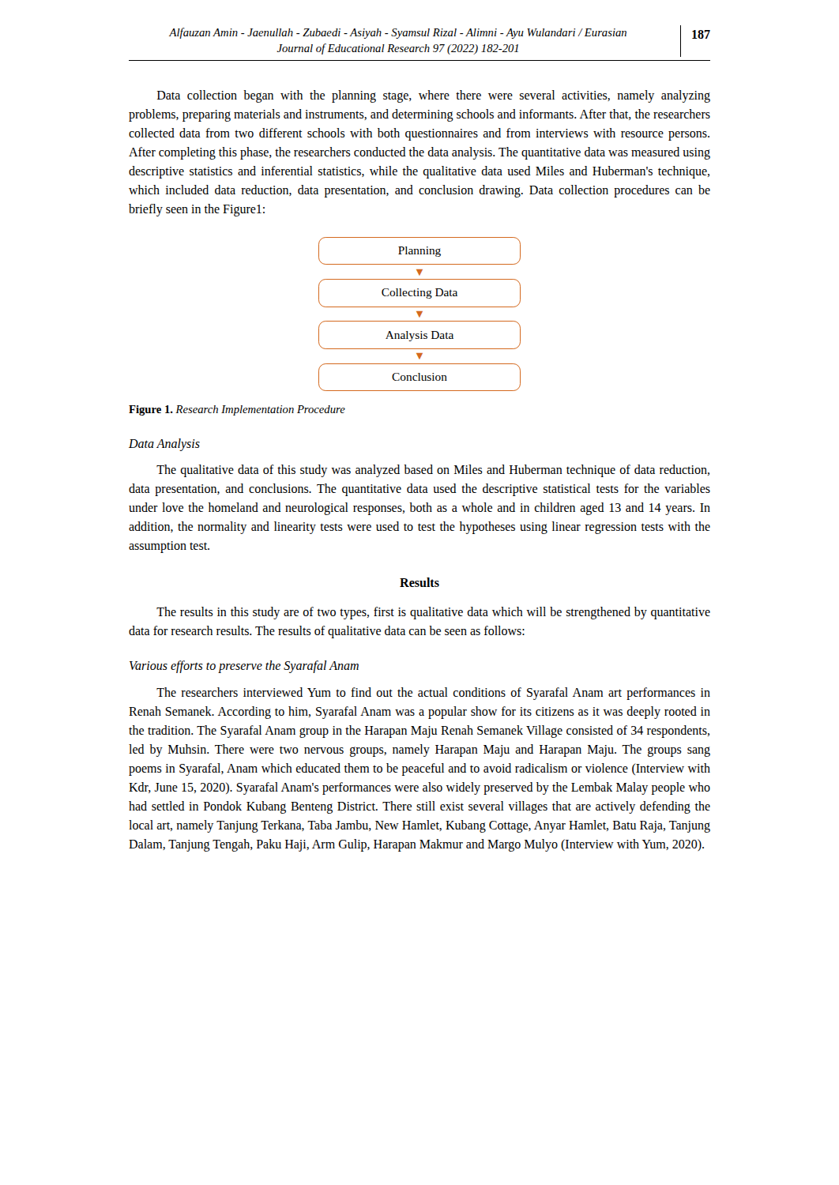Alfauzan Amin - Jaenullah - Zubaedi - Asiyah - Syamsul Rizal - Alimni - Ayu Wulandari / Eurasian
Journal of Educational Research 97 (2022) 182-201
187
Data collection began with the planning stage, where there were several activities, namely analyzing problems, preparing materials and instruments, and determining schools and informants. After that, the researchers collected data from two different schools with both questionnaires and from interviews with resource persons. After completing this phase, the researchers conducted the data analysis. The quantitative data was measured using descriptive statistics and inferential statistics, while the qualitative data used Miles and Huberman's technique, which included data reduction, data presentation, and conclusion drawing. Data collection procedures can be briefly seen in the Figure1:
Planning
▼
Collecting Data
▼
Analysis Data
▼
Conclusion
Figure 1. Research Implementation Procedure
Data Analysis
The qualitative data of this study was analyzed based on Miles and Huberman technique of data reduction, data presentation, and conclusions. The quantitative data used the descriptive statistical tests for the variables under love the homeland and neurological responses, both as a whole and in children aged 13 and 14 years. In addition, the normality and linearity tests were used to test the hypotheses using linear regression tests with the assumption test.
Results
The results in this study are of two types, first is qualitative data which will be strengthened by quantitative data for research results. The results of qualitative data can be seen as follows:
Various efforts to preserve the Syarafal Anam
The researchers interviewed Yum to find out the actual conditions of Syarafal Anam art performances in Renah Semanek. According to him, Syarafal Anam was a popular show for its citizens as it was deeply rooted in the tradition. The Syarafal Anam group in the Harapan Maju Renah Semanek Village consisted of 34 respondents, led by Muhsin. There were two nervous groups, namely Harapan Maju and Harapan Maju. The groups sang poems in Syarafal, Anam which educated them to be peaceful and to avoid radicalism or violence (Interview with Kdr, June 15, 2020). Syarafal Anam's performances were also widely preserved by the Lembak Malay people who had settled in Pondok Kubang Benteng District. There still exist several villages that are actively defending the local art, namely Tanjung Terkana, Taba Jambu, New Hamlet, Kubang Cottage, Anyar Hamlet, Batu Raja, Tanjung Dalam, Tanjung Tengah, Paku Haji, Arm Gulip, Harapan Makmur and Margo Mulyo (Interview with Yum, 2020).